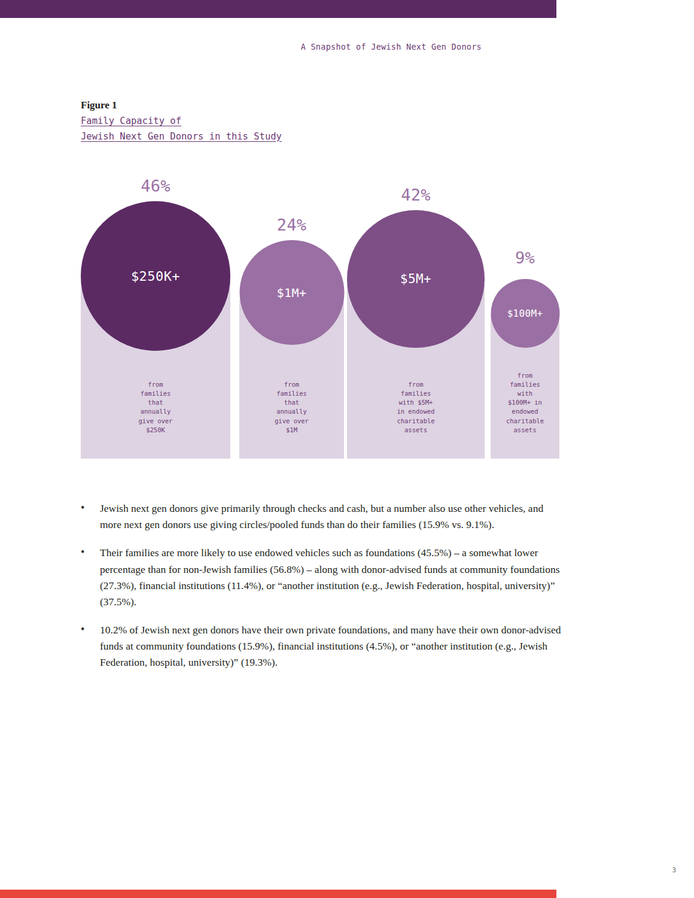A Snapshot of Jewish Next Gen Donors
Figure 1
Family Capacity of
Jewish Next Gen Donors in this Study
46%
$250K+
from
families
that
annually
give over
$250K
24%
$1M+
from
families
that
annually
give over
$1M
42%
$5M+
from
families
with $5M+
in endowed
charitable
assets
9%
$100M+
from
families
with
$100M+ in
endowed
charitable
assets
Jewish next gen donors give primarily through checks and cash, but a number also use other vehicles, and more next gen donors use giving circles/pooled funds than do their families (15.9% vs. 9.1%).
Their families are more likely to use endowed vehicles such as foundations (45.5%) – a somewhat lower percentage than for non-Jewish families (56.8%) – along with donor-advised funds at community foundations (27.3%), financial institutions (11.4%), or “another institution (e.g., Jewish Federation, hospital, university)” (37.5%).
10.2% of Jewish next gen donors have their own private foundations, and many have their own donor-advised funds at community foundations (15.9%), financial institutions (4.5%), or “another institution (e.g., Jewish Federation, hospital, university)” (19.3%).
3